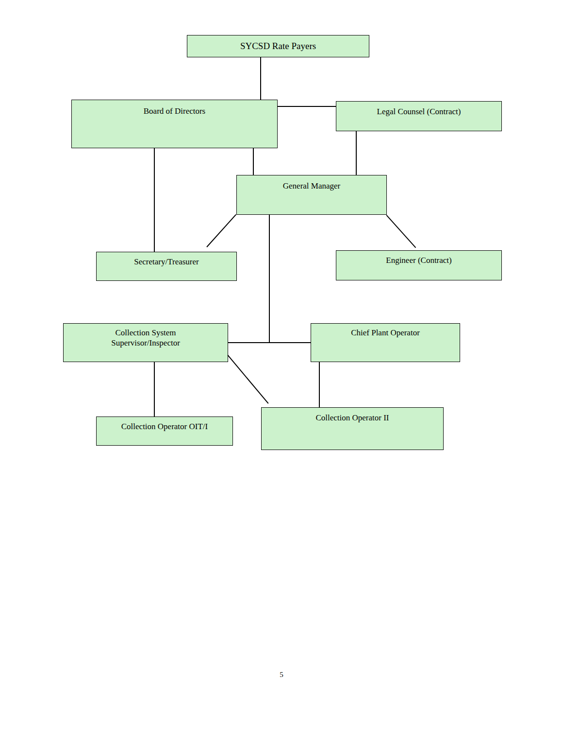SYCSD Rate Payers
Board of Directors
Legal Counsel (Contract)
General Manager
Secretary/Treasurer
Engineer (Contract)
Collection System
Supervisor/Inspector
Chief Plant Operator
Collection Operator OIT/I
Collection Operator II
5